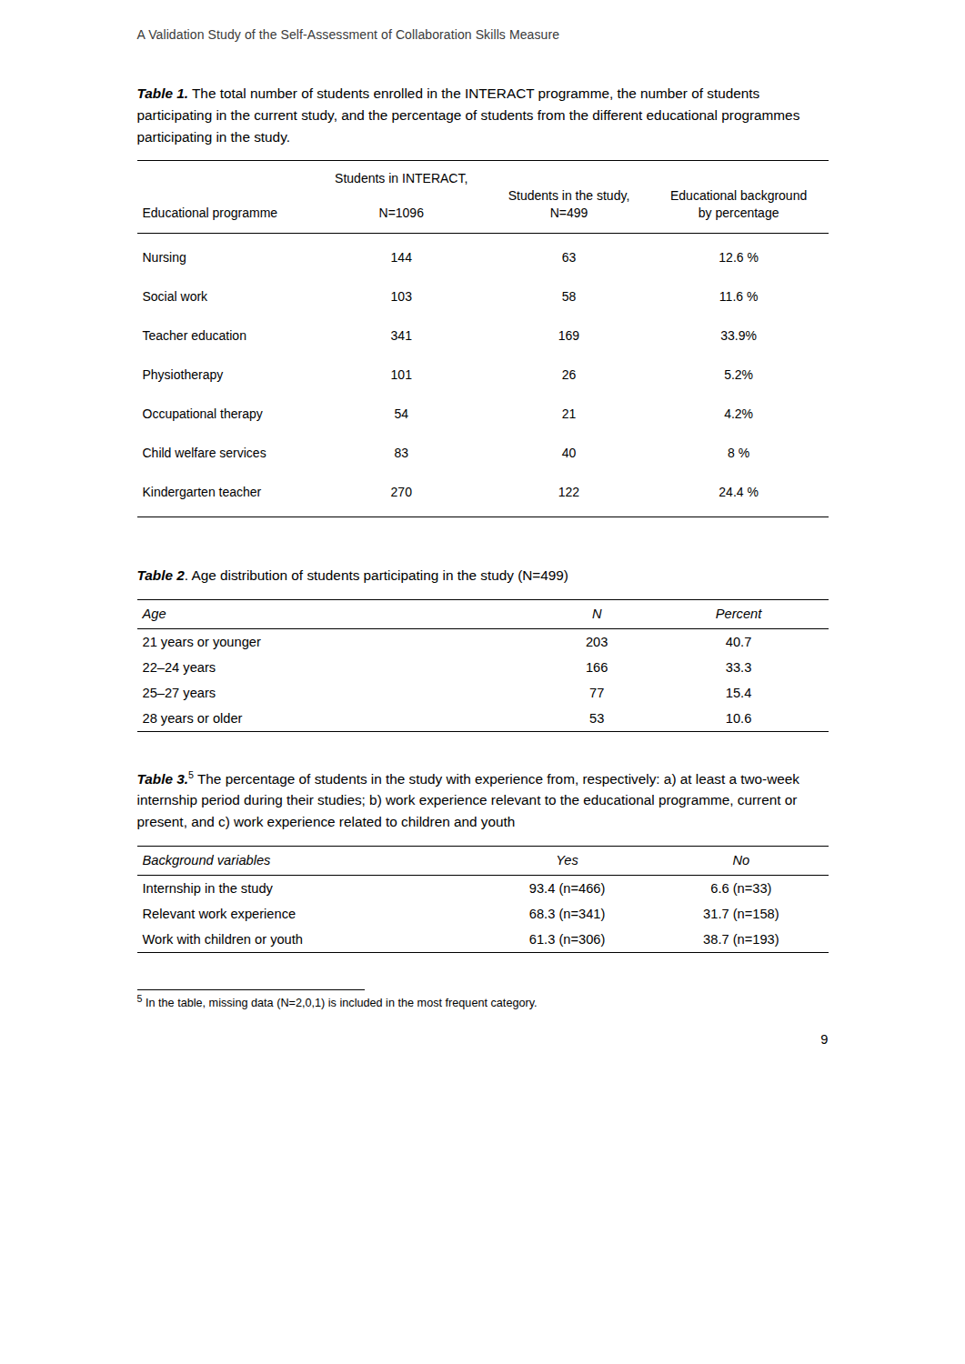A Validation Study of the Self-Assessment of Collaboration Skills Measure
Table 1. The total number of students enrolled in the INTERACT programme, the number of students participating in the current study, and the percentage of students from the different educational programmes participating in the study.
| Educational programme | Students in INTERACT, N=1096 | Students in the study, N=499 | Educational background by percentage |
| --- | --- | --- | --- |
| Nursing | 144 | 63 | 12.6 % |
| Social work | 103 | 58 | 11.6 % |
| Teacher education | 341 | 169 | 33.9% |
| Physiotherapy | 101 | 26 | 5.2% |
| Occupational therapy | 54 | 21 | 4.2% |
| Child welfare services | 83 | 40 | 8 % |
| Kindergarten teacher | 270 | 122 | 24.4 % |
Table 2. Age distribution of students participating in the study (N=499)
| Age | N | Percent |
| --- | --- | --- |
| 21 years or younger | 203 | 40.7 |
| 22–24 years | 166 | 33.3 |
| 25–27 years | 77 | 15.4 |
| 28 years or older | 53 | 10.6 |
Table 3.5 The percentage of students in the study with experience from, respectively: a) at least a two-week internship period during their studies; b) work experience relevant to the educational programme, current or present, and c) work experience related to children and youth
| Background variables | Yes | No |
| --- | --- | --- |
| Internship in the study | 93.4 (n=466) | 6.6 (n=33) |
| Relevant work experience | 68.3 (n=341) | 31.7 (n=158) |
| Work with children or youth | 61.3 (n=306) | 38.7 (n=193) |
5 In the table, missing data (N=2,0,1) is included in the most frequent category.
9